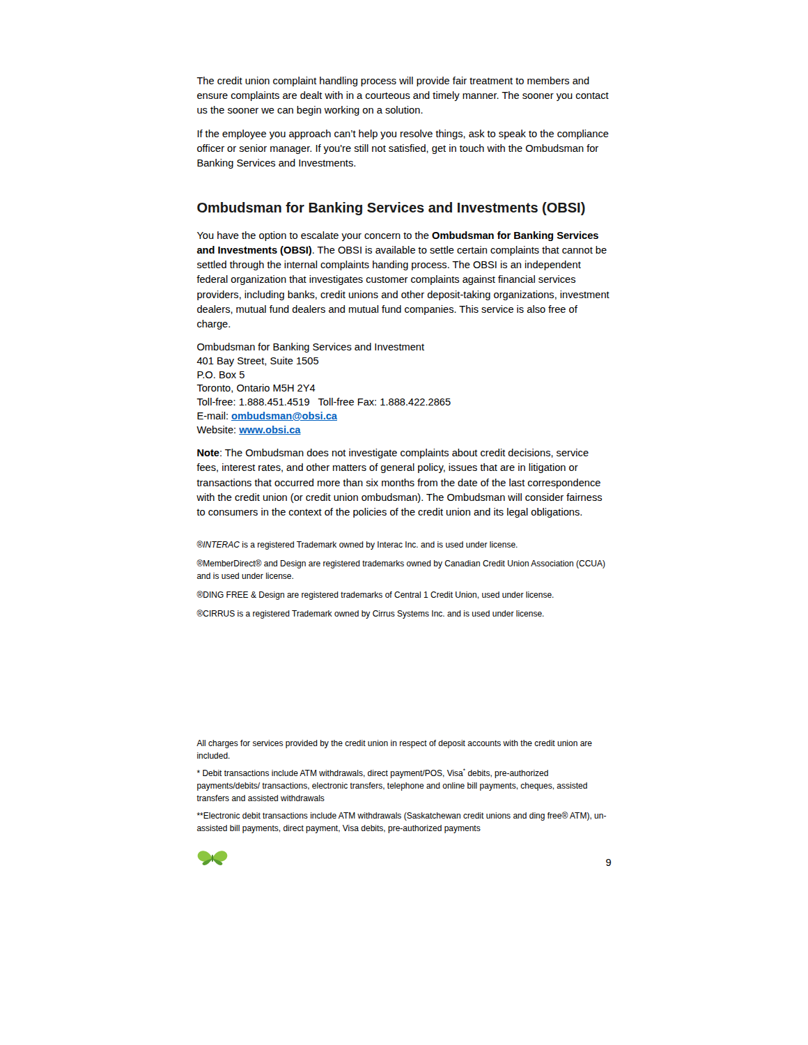The credit union complaint handling process will provide fair treatment to members and ensure complaints are dealt with in a courteous and timely manner. The sooner you contact us the sooner we can begin working on a solution.
If the employee you approach can’t help you resolve things, ask to speak to the compliance officer or senior manager. If you're still not satisfied, get in touch with the Ombudsman for Banking Services and Investments.
Ombudsman for Banking Services and Investments (OBSI)
You have the option to escalate your concern to the Ombudsman for Banking Services and Investments (OBSI). The OBSI is available to settle certain complaints that cannot be settled through the internal complaints handing process. The OBSI is an independent federal organization that investigates customer complaints against financial services providers, including banks, credit unions and other deposit-taking organizations, investment dealers, mutual fund dealers and mutual fund companies. This service is also free of charge.
Ombudsman for Banking Services and Investment
401 Bay Street, Suite 1505
P.O. Box 5
Toronto, Ontario M5H 2Y4
Toll-free: 1.888.451.4519 Toll-free Fax: 1.888.422.2865
E-mail: ombudsman@obsi.ca
Website: www.obsi.ca
Note: The Ombudsman does not investigate complaints about credit decisions, service fees, interest rates, and other matters of general policy, issues that are in litigation or transactions that occurred more than six months from the date of the last correspondence with the credit union (or credit union ombudsman). The Ombudsman will consider fairness to consumers in the context of the policies of the credit union and its legal obligations.
®INTERAC is a registered Trademark owned by Interac Inc. and is used under license.
®MemberDirect® and Design are registered trademarks owned by Canadian Credit Union Association (CCUA) and is used under license.
®DING FREE & Design are registered trademarks of Central 1 Credit Union, used under license.
®CIRRUS is a registered Trademark owned by Cirrus Systems Inc. and is used under license.
All charges for services provided by the credit union in respect of deposit accounts with the credit union are included.
* Debit transactions include ATM withdrawals, direct payment/POS, Visa* debits, pre-authorized payments/debits/ transactions, electronic transfers, telephone and online bill payments, cheques, assisted transfers and assisted withdrawals
**Electronic debit transactions include ATM withdrawals (Saskatchewan credit unions and ding free® ATM), un-assisted bill payments, direct payment, Visa debits, pre-authorized payments
9